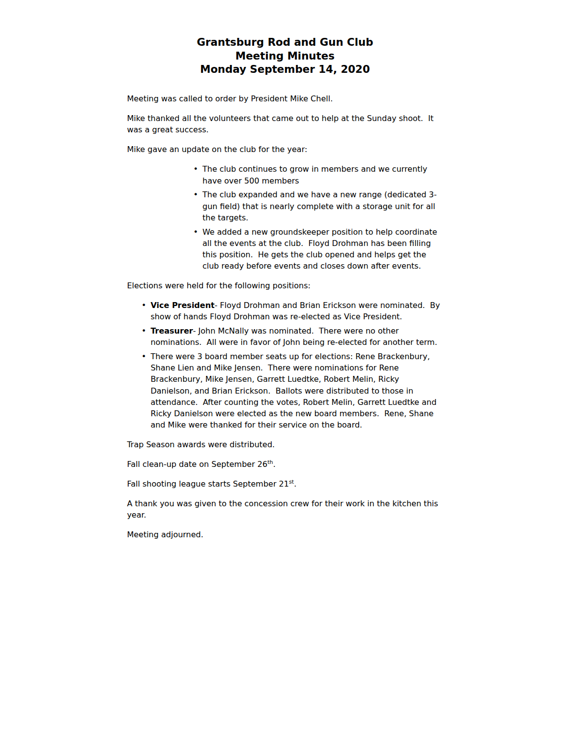Grantsburg Rod and Gun Club Meeting Minutes Monday September 14, 2020
Meeting was called to order by President Mike Chell.
Mike thanked all the volunteers that came out to help at the Sunday shoot. It was a great success.
Mike gave an update on the club for the year:
The club continues to grow in members and we currently have over 500 members
The club expanded and we have a new range (dedicated 3-gun field) that is nearly complete with a storage unit for all the targets.
We added a new groundskeeper position to help coordinate all the events at the club. Floyd Drohman has been filling this position. He gets the club opened and helps get the club ready before events and closes down after events.
Elections were held for the following positions:
Vice President- Floyd Drohman and Brian Erickson were nominated. By show of hands Floyd Drohman was re-elected as Vice President.
Treasurer- John McNally was nominated. There were no other nominations. All were in favor of John being re-elected for another term.
There were 3 board member seats up for elections: Rene Brackenbury, Shane Lien and Mike Jensen. There were nominations for Rene Brackenbury, Mike Jensen, Garrett Luedtke, Robert Melin, Ricky Danielson, and Brian Erickson. Ballots were distributed to those in attendance. After counting the votes, Robert Melin, Garrett Luedtke and Ricky Danielson were elected as the new board members. Rene, Shane and Mike were thanked for their service on the board.
Trap Season awards were distributed.
Fall clean-up date on September 26th.
Fall shooting league starts September 21st.
A thank you was given to the concession crew for their work in the kitchen this year.
Meeting adjourned.